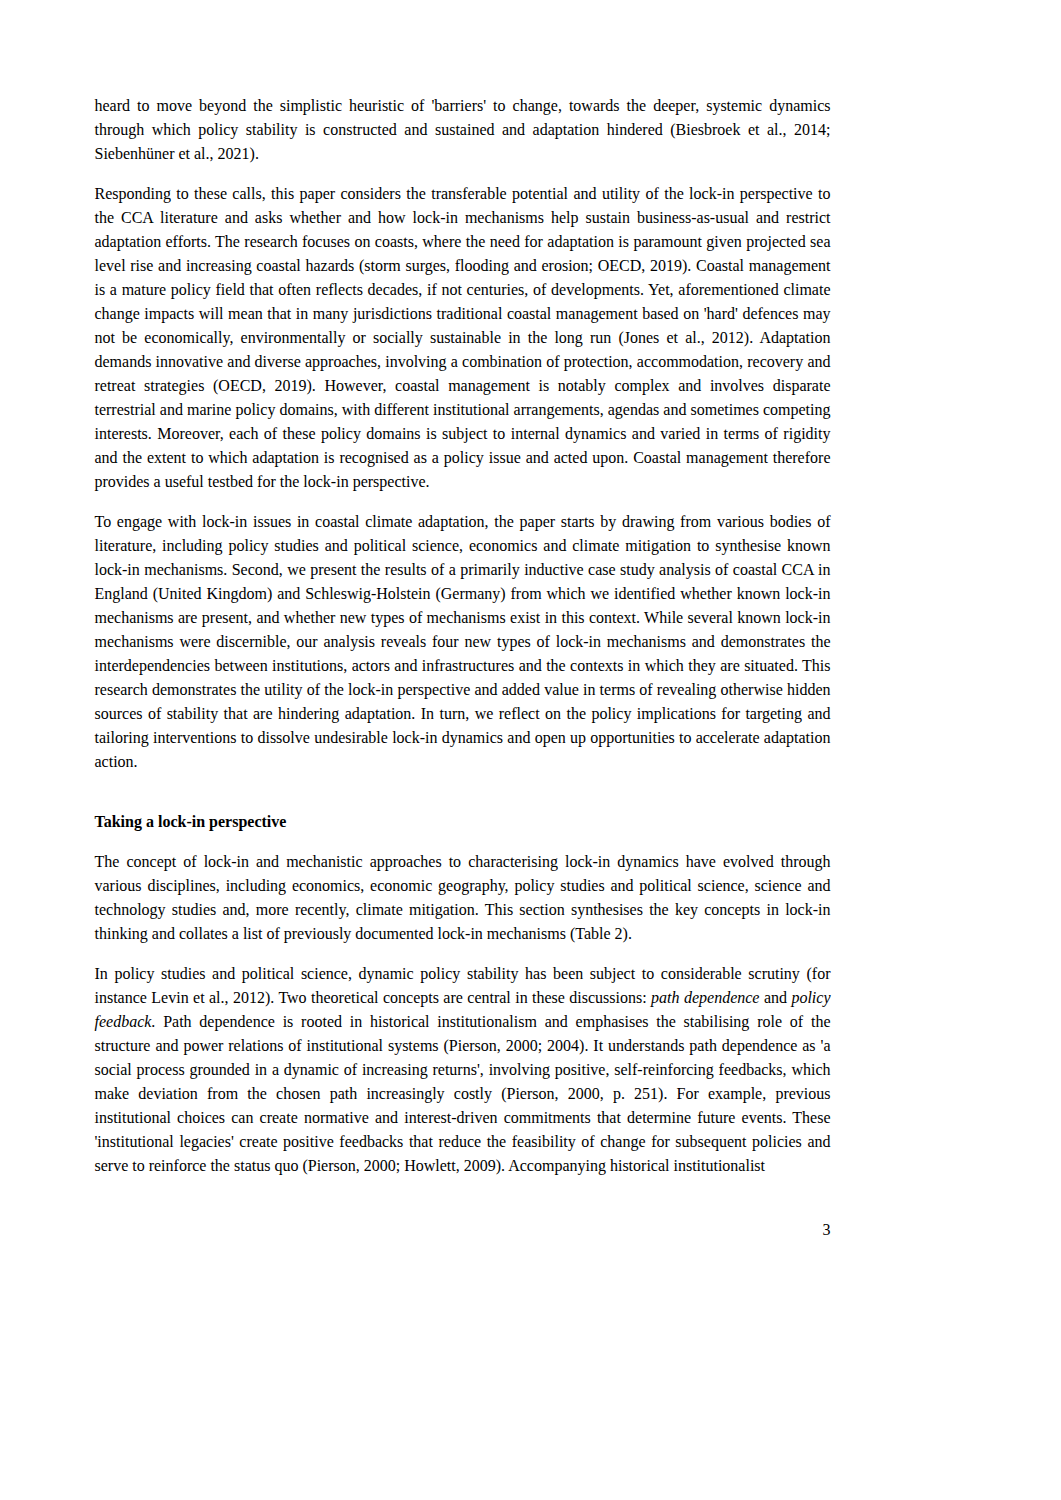heard to move beyond the simplistic heuristic of 'barriers' to change, towards the deeper, systemic dynamics through which policy stability is constructed and sustained and adaptation hindered (Biesbroek et al., 2014; Siebenhüner et al., 2021).
Responding to these calls, this paper considers the transferable potential and utility of the lock-in perspective to the CCA literature and asks whether and how lock-in mechanisms help sustain business-as-usual and restrict adaptation efforts. The research focuses on coasts, where the need for adaptation is paramount given projected sea level rise and increasing coastal hazards (storm surges, flooding and erosion; OECD, 2019). Coastal management is a mature policy field that often reflects decades, if not centuries, of developments. Yet, aforementioned climate change impacts will mean that in many jurisdictions traditional coastal management based on 'hard' defences may not be economically, environmentally or socially sustainable in the long run (Jones et al., 2012). Adaptation demands innovative and diverse approaches, involving a combination of protection, accommodation, recovery and retreat strategies (OECD, 2019). However, coastal management is notably complex and involves disparate terrestrial and marine policy domains, with different institutional arrangements, agendas and sometimes competing interests. Moreover, each of these policy domains is subject to internal dynamics and varied in terms of rigidity and the extent to which adaptation is recognised as a policy issue and acted upon. Coastal management therefore provides a useful testbed for the lock-in perspective.
To engage with lock-in issues in coastal climate adaptation, the paper starts by drawing from various bodies of literature, including policy studies and political science, economics and climate mitigation to synthesise known lock-in mechanisms. Second, we present the results of a primarily inductive case study analysis of coastal CCA in England (United Kingdom) and Schleswig-Holstein (Germany) from which we identified whether known lock-in mechanisms are present, and whether new types of mechanisms exist in this context. While several known lock-in mechanisms were discernible, our analysis reveals four new types of lock-in mechanisms and demonstrates the interdependencies between institutions, actors and infrastructures and the contexts in which they are situated. This research demonstrates the utility of the lock-in perspective and added value in terms of revealing otherwise hidden sources of stability that are hindering adaptation. In turn, we reflect on the policy implications for targeting and tailoring interventions to dissolve undesirable lock-in dynamics and open up opportunities to accelerate adaptation action.
Taking a lock-in perspective
The concept of lock-in and mechanistic approaches to characterising lock-in dynamics have evolved through various disciplines, including economics, economic geography, policy studies and political science, science and technology studies and, more recently, climate mitigation. This section synthesises the key concepts in lock-in thinking and collates a list of previously documented lock-in mechanisms (Table 2).
In policy studies and political science, dynamic policy stability has been subject to considerable scrutiny (for instance Levin et al., 2012). Two theoretical concepts are central in these discussions: path dependence and policy feedback. Path dependence is rooted in historical institutionalism and emphasises the stabilising role of the structure and power relations of institutional systems (Pierson, 2000; 2004). It understands path dependence as 'a social process grounded in a dynamic of increasing returns', involving positive, self-reinforcing feedbacks, which make deviation from the chosen path increasingly costly (Pierson, 2000, p. 251). For example, previous institutional choices can create normative and interest-driven commitments that determine future events. These 'institutional legacies' create positive feedbacks that reduce the feasibility of change for subsequent policies and serve to reinforce the status quo (Pierson, 2000; Howlett, 2009). Accompanying historical institutionalist
3